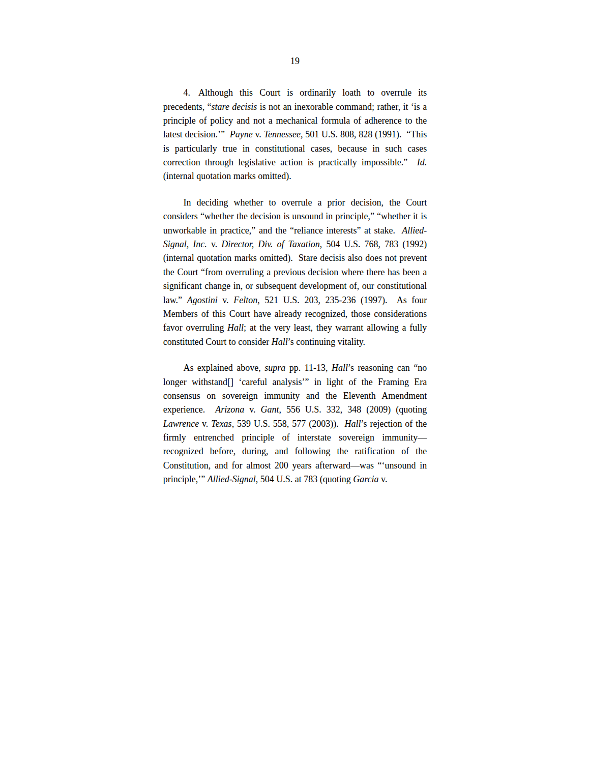19
4. Although this Court is ordinarily loath to overrule its precedents, “stare decisis is not an inexorable command; rather, it ‘is a principle of policy and not a mechanical formula of adherence to the latest decision.’” Payne v. Tennessee, 501 U.S. 808, 828 (1991). “This is particularly true in constitutional cases, because in such cases correction through legislative action is practically impossible.” Id. (internal quotation marks omitted).
In deciding whether to overrule a prior decision, the Court considers “whether the decision is unsound in principle,” “whether it is unworkable in practice,” and the “reliance interests” at stake. Allied-Signal, Inc. v. Director, Div. of Taxation, 504 U.S. 768, 783 (1992) (internal quotation marks omitted). Stare decisis also does not prevent the Court “from overruling a previous decision where there has been a significant change in, or subsequent development of, our constitutional law.” Agostini v. Felton, 521 U.S. 203, 235-236 (1997). As four Members of this Court have already recognized, those considerations favor overruling Hall; at the very least, they warrant allowing a fully constituted Court to consider Hall’s continuing vitality.
As explained above, supra pp. 11-13, Hall’s reasoning can “no longer withstand[] ‘careful analysis’” in light of the Framing Era consensus on sovereign immunity and the Eleventh Amendment experience. Arizona v. Gant, 556 U.S. 332, 348 (2009) (quoting Lawrence v. Texas, 539 U.S. 558, 577 (2003)). Hall’s rejection of the firmly entrenched principle of interstate sovereign immunity—recognized before, during, and following the ratification of the Constitution, and for almost 200 years afterward—was “‘unsound in principle,’” Allied-Signal, 504 U.S. at 783 (quoting Garcia v.